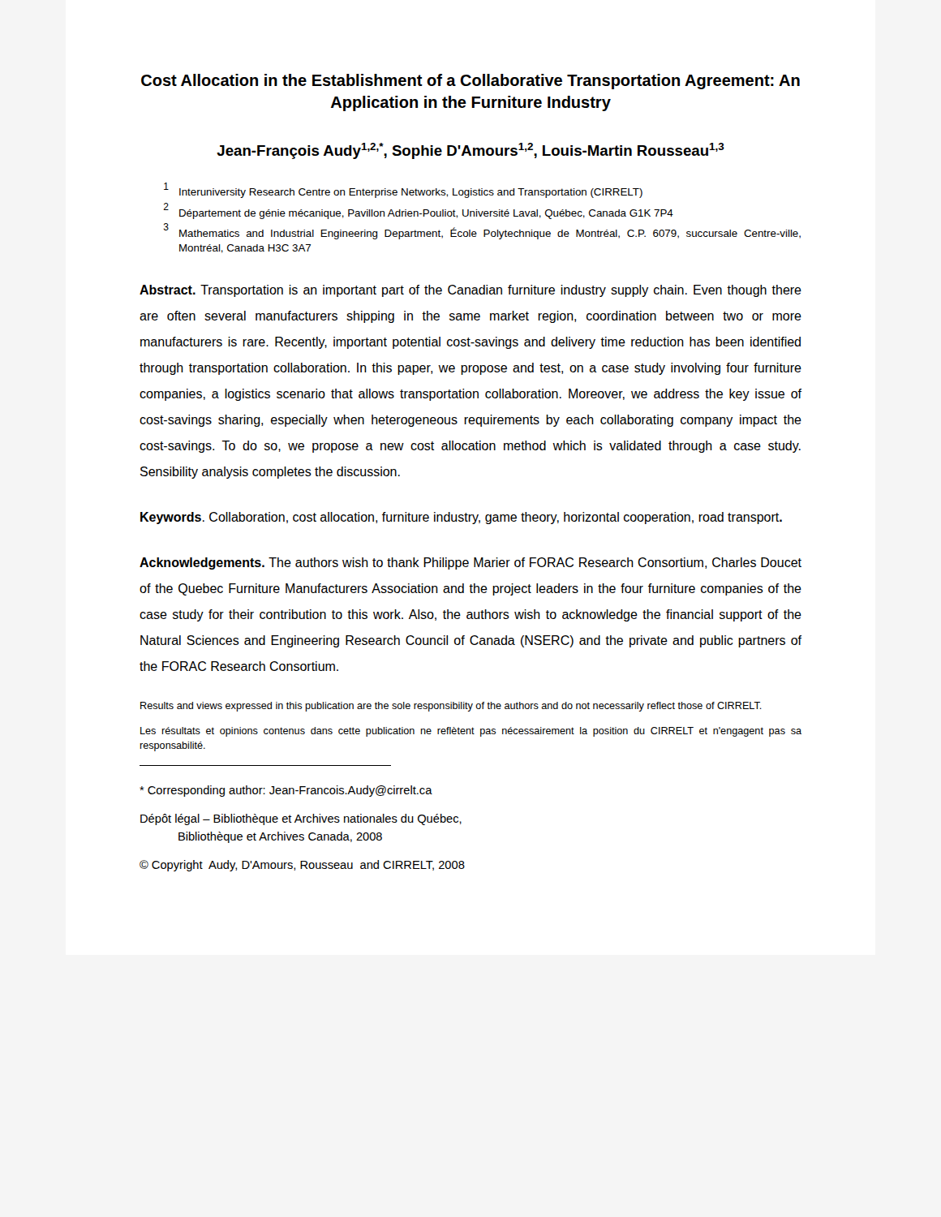Cost Allocation in the Establishment of a Collaborative Transportation Agreement: An Application in the Furniture Industry
Jean-François Audy1,2,*, Sophie D'Amours1,2, Louis-Martin Rousseau1,3
1Interuniversity Research Centre on Enterprise Networks, Logistics and Transportation (CIRRELT)
2Département de génie mécanique, Pavillon Adrien-Pouliot, Université Laval, Québec, Canada G1K 7P4
3Mathematics and Industrial Engineering Department, École Polytechnique de Montréal, C.P. 6079, succursale Centre-ville, Montréal, Canada H3C 3A7
Abstract. Transportation is an important part of the Canadian furniture industry supply chain. Even though there are often several manufacturers shipping in the same market region, coordination between two or more manufacturers is rare. Recently, important potential cost-savings and delivery time reduction has been identified through transportation collaboration. In this paper, we propose and test, on a case study involving four furniture companies, a logistics scenario that allows transportation collaboration. Moreover, we address the key issue of cost-savings sharing, especially when heterogeneous requirements by each collaborating company impact the cost-savings. To do so, we propose a new cost allocation method which is validated through a case study. Sensibility analysis completes the discussion.
Keywords. Collaboration, cost allocation, furniture industry, game theory, horizontal cooperation, road transport.
Acknowledgements. The authors wish to thank Philippe Marier of FORAC Research Consortium, Charles Doucet of the Quebec Furniture Manufacturers Association and the project leaders in the four furniture companies of the case study for their contribution to this work. Also, the authors wish to acknowledge the financial support of the Natural Sciences and Engineering Research Council of Canada (NSERC) and the private and public partners of the FORAC Research Consortium.
Results and views expressed in this publication are the sole responsibility of the authors and do not necessarily reflect those of CIRRELT.
Les résultats et opinions contenus dans cette publication ne reflètent pas nécessairement la position du CIRRELT et n'engagent pas sa responsabilité.
* Corresponding author: Jean-Francois.Audy@cirrelt.ca
Dépôt légal – Bibliothèque et Archives nationales du Québec,
Bibliothèque et Archives Canada, 2008
© Copyright Audy, D'Amours, Rousseau and CIRRELT, 2008